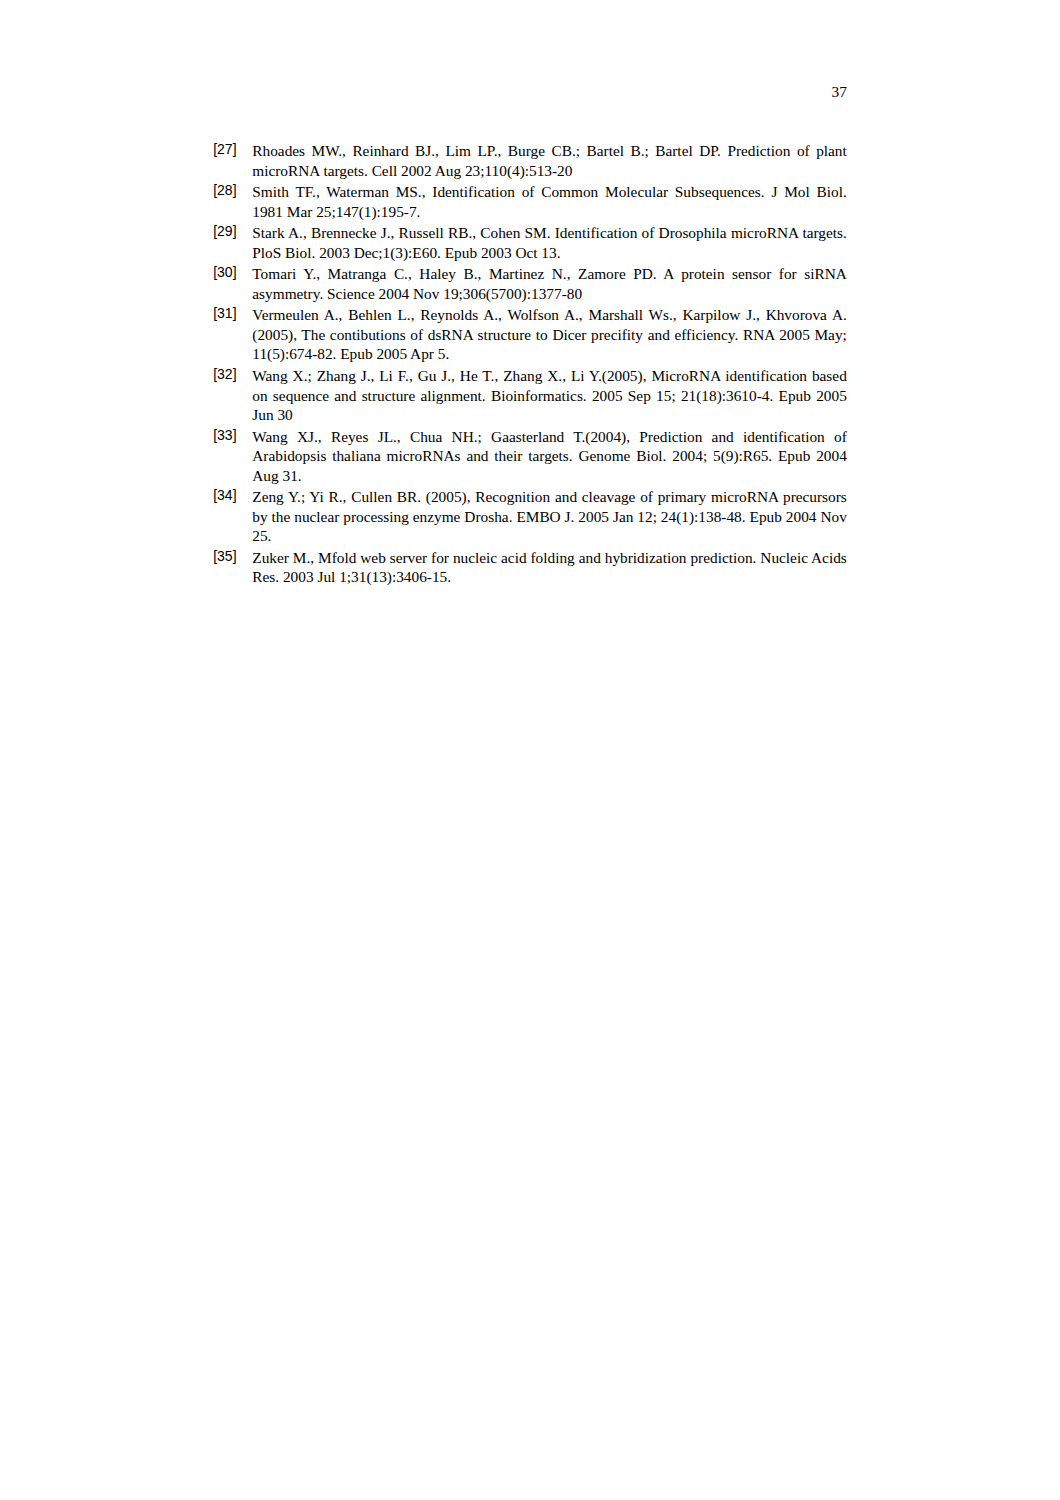37
[27] Rhoades MW., Reinhard BJ., Lim LP., Burge CB.; Bartel B.; Bartel DP. Prediction of plant microRNA targets. Cell 2002 Aug 23;110(4):513-20
[28] Smith TF., Waterman MS., Identification of Common Molecular Subsequences. J Mol Biol. 1981 Mar 25;147(1):195-7.
[29] Stark A., Brennecke J., Russell RB., Cohen SM. Identification of Drosophila microRNA targets. PloS Biol. 2003 Dec;1(3):E60. Epub 2003 Oct 13.
[30] Tomari Y., Matranga C., Haley B., Martinez N., Zamore PD. A protein sensor for siRNA asymmetry. Science 2004 Nov 19;306(5700):1377-80
[31] Vermeulen A., Behlen L., Reynolds A., Wolfson A., Marshall Ws., Karpilow J., Khvorova A.(2005), The contibutions of dsRNA structure to Dicer precifity and efficiency. RNA 2005 May; 11(5):674-82. Epub 2005 Apr 5.
[32] Wang X.; Zhang J., Li F., Gu J., He T., Zhang X., Li Y.(2005), MicroRNA identification based on sequence and structure alignment. Bioinformatics. 2005 Sep 15; 21(18):3610-4. Epub 2005 Jun 30
[33] Wang XJ., Reyes JL., Chua NH.; Gaasterland T.(2004), Prediction and identification of Arabidopsis thaliana microRNAs and their targets. Genome Biol. 2004; 5(9):R65. Epub 2004 Aug 31.
[34] Zeng Y.; Yi R., Cullen BR. (2005), Recognition and cleavage of primary microRNA precursors by the nuclear processing enzyme Drosha. EMBO J. 2005 Jan 12; 24(1):138-48. Epub 2004 Nov 25.
[35] Zuker M., Mfold web server for nucleic acid folding and hybridization prediction. Nucleic Acids Res. 2003 Jul 1;31(13):3406-15.